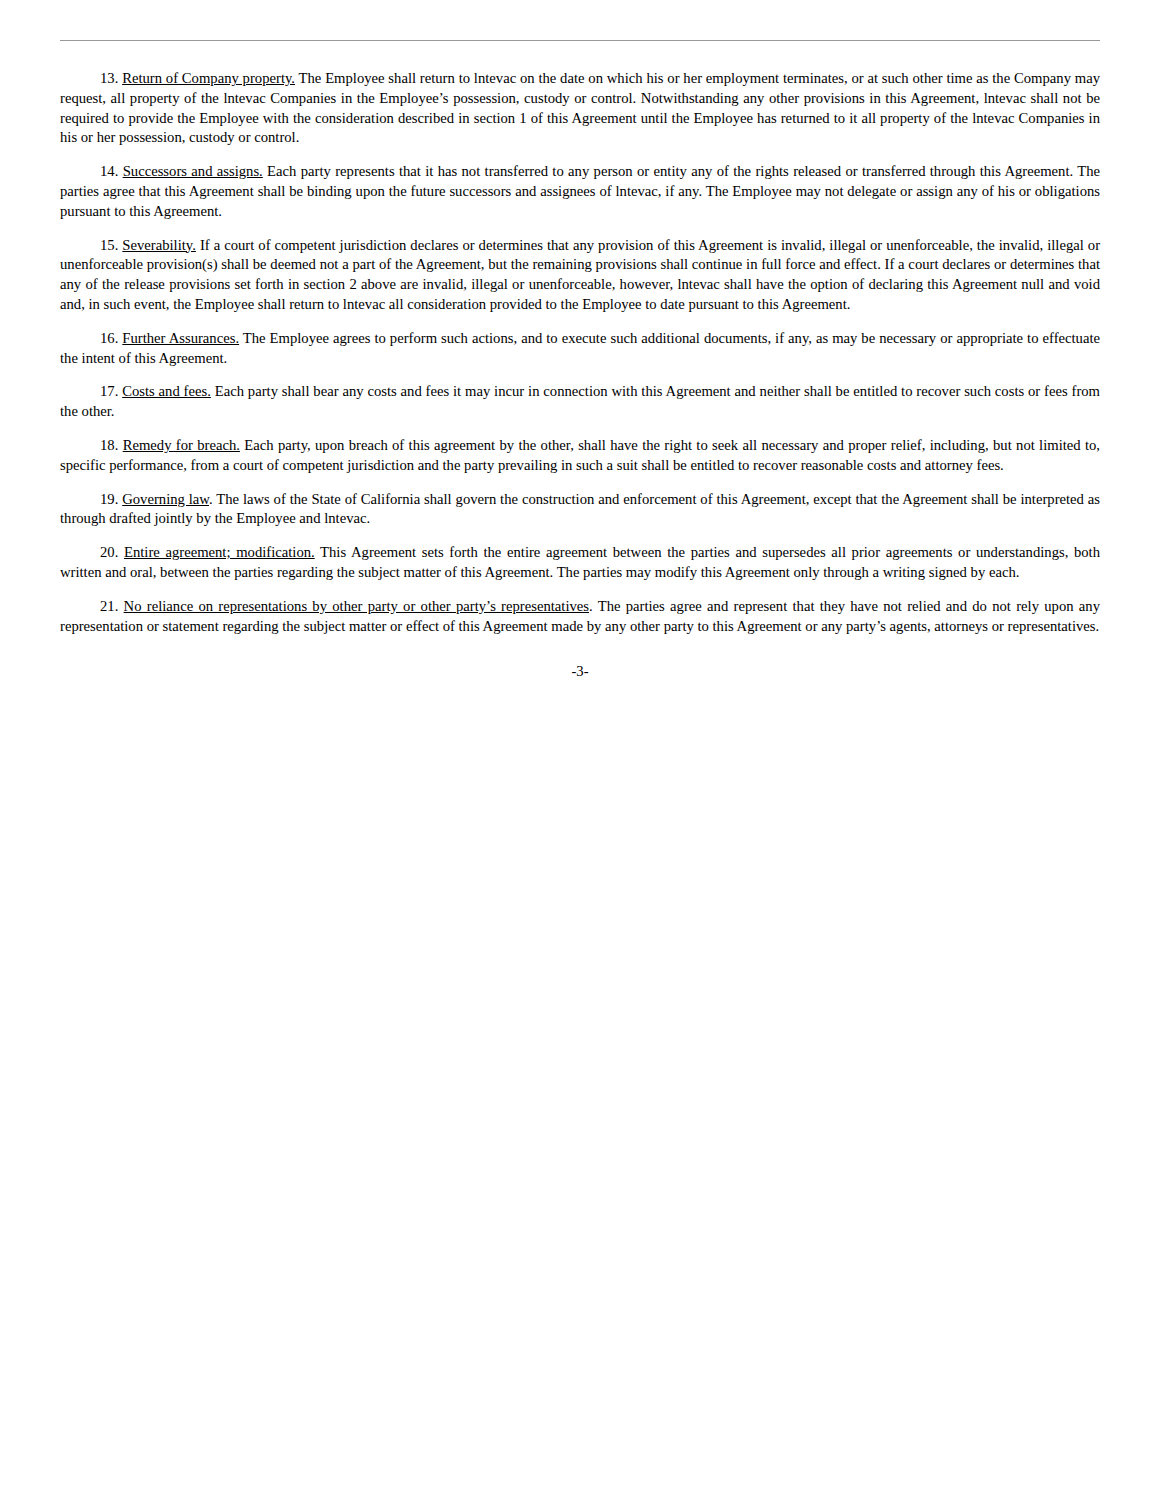13. Return of Company property. The Employee shall return to lntevac on the date on which his or her employment terminates, or at such other time as the Company may request, all property of the lntevac Companies in the Employee’s possession, custody or control. Notwithstanding any other provisions in this Agreement, lntevac shall not be required to provide the Employee with the consideration described in section 1 of this Agreement until the Employee has returned to it all property of the lntevac Companies in his or her possession, custody or control.
14. Successors and assigns. Each party represents that it has not transferred to any person or entity any of the rights released or transferred through this Agreement. The parties agree that this Agreement shall be binding upon the future successors and assignees of lntevac, if any. The Employee may not delegate or assign any of his or obligations pursuant to this Agreement.
15. Severability. If a court of competent jurisdiction declares or determines that any provision of this Agreement is invalid, illegal or unenforceable, the invalid, illegal or unenforceable provision(s) shall be deemed not a part of the Agreement, but the remaining provisions shall continue in full force and effect. If a court declares or determines that any of the release provisions set forth in section 2 above are invalid, illegal or unenforceable, however, lntevac shall have the option of declaring this Agreement null and void and, in such event, the Employee shall return to lntevac all consideration provided to the Employee to date pursuant to this Agreement.
16. Further Assurances. The Employee agrees to perform such actions, and to execute such additional documents, if any, as may be necessary or appropriate to effectuate the intent of this Agreement.
17. Costs and fees. Each party shall bear any costs and fees it may incur in connection with this Agreement and neither shall be entitled to recover such costs or fees from the other.
18. Remedy for breach. Each party, upon breach of this agreement by the other, shall have the right to seek all necessary and proper relief, including, but not limited to, specific performance, from a court of competent jurisdiction and the party prevailing in such a suit shall be entitled to recover reasonable costs and attorney fees.
19. Governing law. The laws of the State of California shall govern the construction and enforcement of this Agreement, except that the Agreement shall be interpreted as through drafted jointly by the Employee and lntevac.
20. Entire agreement; modification. This Agreement sets forth the entire agreement between the parties and supersedes all prior agreements or understandings, both written and oral, between the parties regarding the subject matter of this Agreement. The parties may modify this Agreement only through a writing signed by each.
21. No reliance on representations by other party or other party’s representatives. The parties agree and represent that they have not relied and do not rely upon any representation or statement regarding the subject matter or effect of this Agreement made by any other party to this Agreement or any party’s agents, attorneys or representatives.
-3-